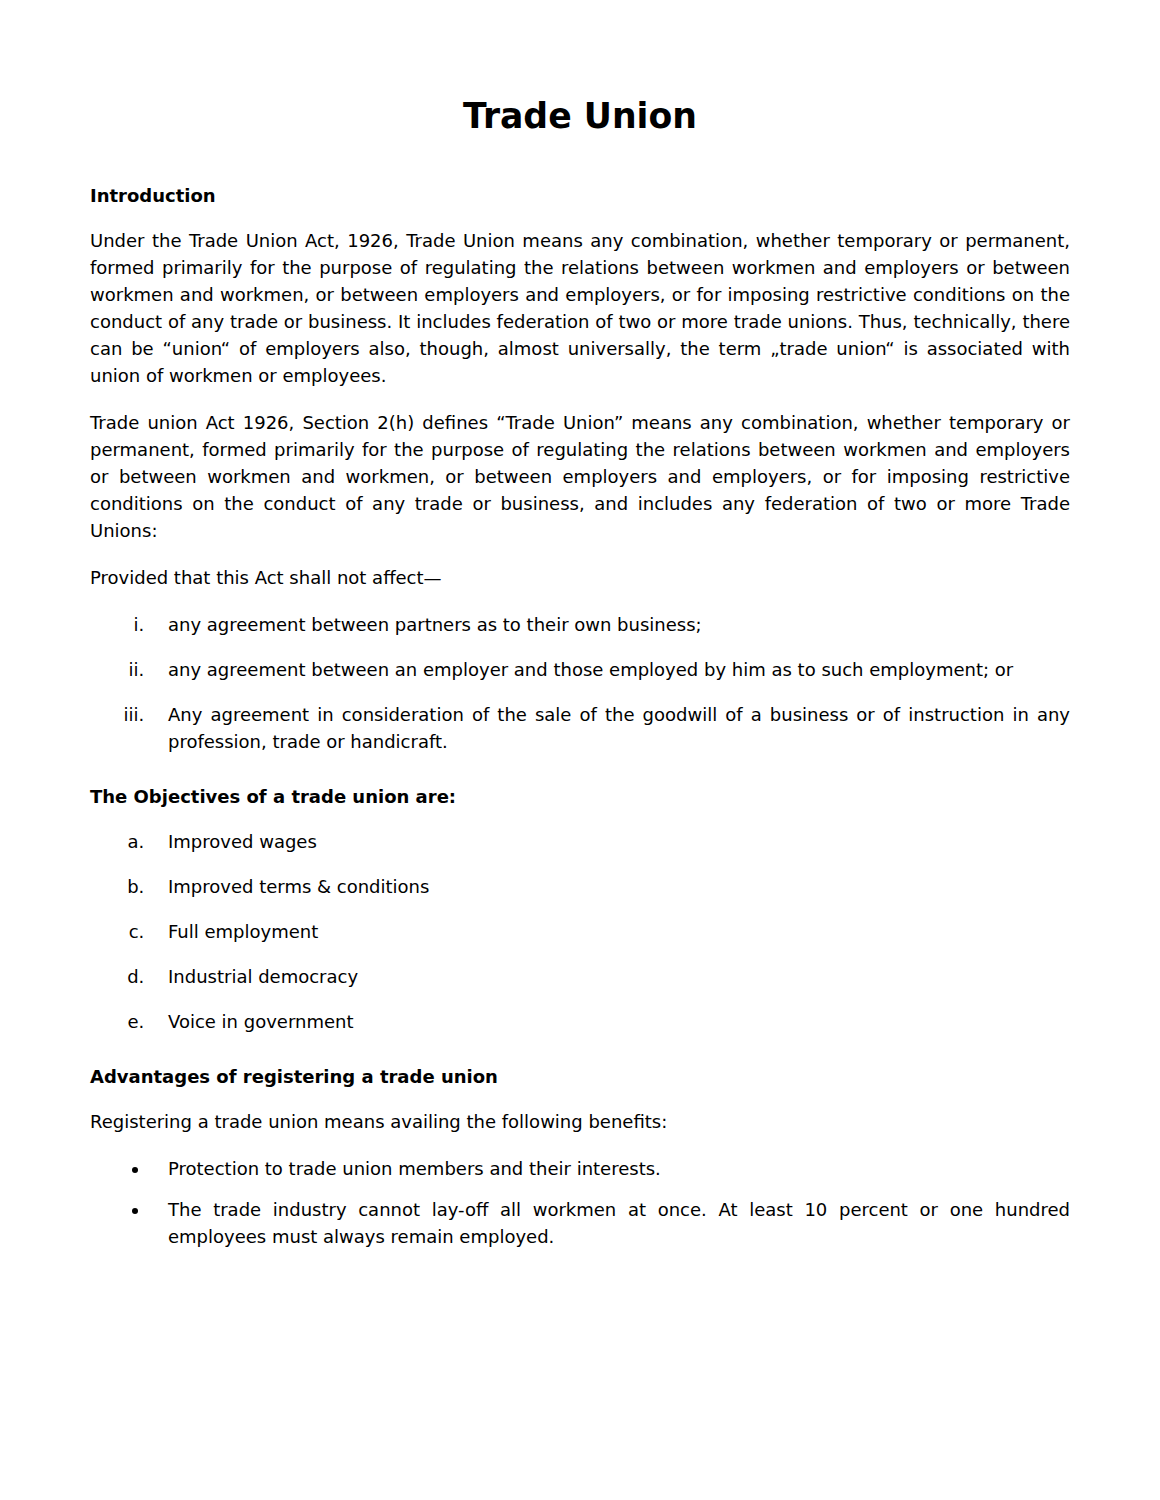Trade Union
Introduction
Under the Trade Union Act, 1926, Trade Union means any combination, whether temporary or permanent, formed primarily for the purpose of regulating the relations between workmen and employers or between workmen and workmen, or between employers and employers, or for imposing restrictive conditions on the conduct of any trade or business. It includes federation of two or more trade unions. Thus, technically, there can be “union“ of employers also, though, almost universally, the term „trade union“ is associated with union of workmen or employees.
Trade union Act 1926, Section 2(h) defines “Trade Union” means any combination, whether temporary or permanent, formed primarily for the purpose of regulating the relations between workmen and employers or between workmen and workmen, or between employers and employers, or for imposing restrictive conditions on the conduct of any trade or business, and includes any federation of two or more Trade Unions:
Provided that this Act shall not affect—
any agreement between partners as to their own business;
any agreement between an employer and those employed by him as to such employment; or
Any agreement in consideration of the sale of the goodwill of a business or of instruction in any profession, trade or handicraft.
The Objectives of a trade union are:
Improved wages
Improved terms & conditions
Full employment
Industrial democracy
Voice in government
Advantages of registering a trade union
Registering a trade union means availing the following benefits:
Protection to trade union members and their interests.
The trade industry cannot lay-off all workmen at once. At least 10 percent or one hundred employees must always remain employed.